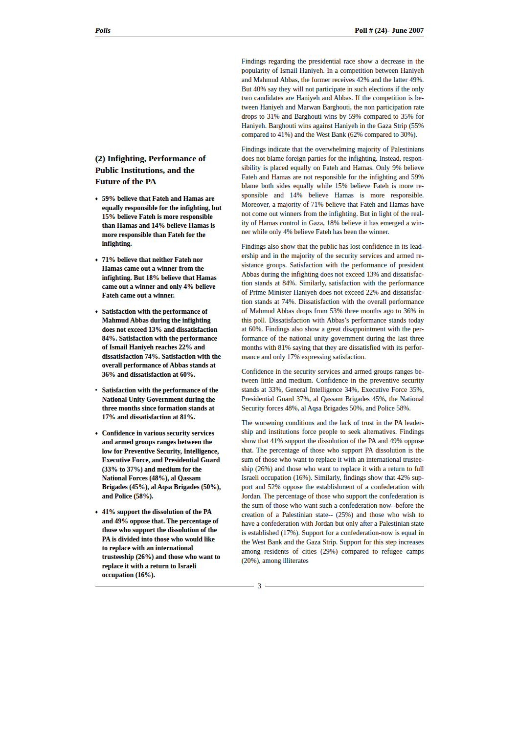Polls
Poll # (24)- June 2007
(2) Infighting, Performance of Public Institutions, and the Future of the PA
59% believe that Fateh and Hamas are equally responsible for the infighting, but 15% believe Fateh is more responsible than Hamas and 14% believe Hamas is more responsible than Fateh for the infighting.
71% believe that neither Fateh nor Hamas came out a winner from the infighting. But 18% believe that Hamas came out a winner and only 4% believe Fateh came out a winner.
Satisfaction with the performance of Mahmud Abbas during the infighting does not exceed 13% and dissatisfaction 84%. Satisfaction with the performance of Ismail Haniyeh reaches 22% and dissatisfaction 74%. Satisfaction with the overall performance of Abbas stands at 36% and dissatisfaction at 60%.
Satisfaction with the performance of the National Unity Government during the three months since formation stands at 17% and dissatisfaction at 81%.
Confidence in various security services and armed groups ranges between the low for Preventive Security, Intelligence, Executive Force, and Presidential Guard (33% to 37%) and medium for the National Forces (48%), al Qassam Brigades (45%), al Aqsa Brigades (50%), and Police (58%).
41% support the dissolution of the PA and 49% oppose that. The percentage of those who support the dissolution of the PA is divided into those who would like to replace with an international trusteeship (26%) and those who want to replace it with a return to Israeli occupation (16%).
Findings regarding the presidential race show a decrease in the popularity of Ismail Haniyeh. In a competition between Haniyeh and Mahmud Abbas, the former receives 42% and the latter 49%. But 40% say they will not participate in such elections if the only two candidates are Haniyeh and Abbas. If the competition is between Haniyeh and Marwan Barghouti, the non participation rate drops to 31% and Barghouti wins by 59% compared to 35% for Haniyeh. Barghouti wins against Haniyeh in the Gaza Strip (55% compared to 41%) and the West Bank (62% compared to 30%).
Findings indicate that the overwhelming majority of Palestinians does not blame foreign parties for the infighting. Instead, responsibility is placed equally on Fateh and Hamas. Only 9% believe Fateh and Hamas are not responsible for the infighting and 59% blame both sides equally while 15% believe Fateh is more responsible and 14% believe Hamas is more responsible. Moreover, a majority of 71% believe that Fateh and Hamas have not come out winners from the infighting. But in light of the reality of Hamas control in Gaza, 18% believe it has emerged a winner while only 4% believe Fateh has been the winner.
Findings also show that the public has lost confidence in its leadership and in the majority of the security services and armed resistance groups. Satisfaction with the performance of president Abbas during the infighting does not exceed 13% and dissatisfaction stands at 84%. Similarly, satisfaction with the performance of Prime Minister Haniyeh does not exceed 22% and dissatisfaction stands at 74%. Dissatisfaction with the overall performance of Mahmud Abbas drops from 53% three months ago to 36% in this poll. Dissatisfaction with Abbas’s performance stands today at 60%. Findings also show a great disappointment with the performance of the national unity government during the last three months with 81% saying that they are dissatisfied with its performance and only 17% expressing satisfaction.
Confidence in the security services and armed groups ranges between little and medium. Confidence in the preventive security stands at 33%, General Intelligence 34%, Executive Force 35%, Presidential Guard 37%, al Qassam Brigades 45%, the National Security forces 48%, al Aqsa Brigades 50%, and Police 58%.
The worsening conditions and the lack of trust in the PA leadership and institutions force people to seek alternatives. Findings show that 41% support the dissolution of the PA and 49% oppose that. The percentage of those who support PA dissolution is the sum of those who want to replace it with an international trusteeship (26%) and those who want to replace it with a return to full Israeli occupation (16%). Similarly, findings show that 42% support and 52% oppose the establishment of a confederation with Jordan. The percentage of those who support the confederation is the sum of those who want such a confederation now--before the creation of a Palestinian state-- (25%) and those who wish to have a confederation with Jordan but only after a Palestinian state is established (17%). Support for a confederation-now is equal in the West Bank and the Gaza Strip. Support for this step increases among residents of cities (29%) compared to refugee camps (20%), among illiterates
3